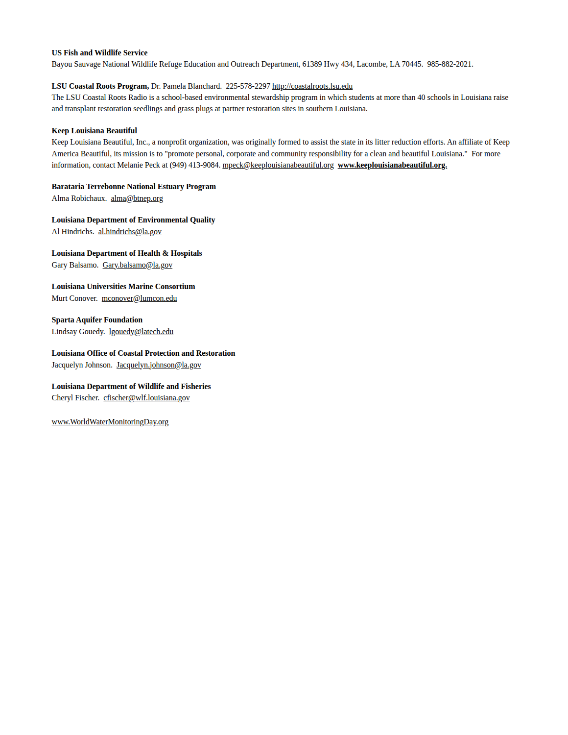US Fish and Wildlife Service
Bayou Sauvage National Wildlife Refuge Education and Outreach Department, 61389 Hwy 434, Lacombe, LA 70445. 985-882-2021.
LSU Coastal Roots Program, Dr. Pamela Blanchard. 225-578-2297 http://coastalroots.lsu.edu
The LSU Coastal Roots Radio is a school-based environmental stewardship program in which students at more than 40 schools in Louisiana raise and transplant restoration seedlings and grass plugs at partner restoration sites in southern Louisiana.
Keep Louisiana Beautiful
Keep Louisiana Beautiful, Inc., a nonprofit organization, was originally formed to assist the state in its litter reduction efforts. An affiliate of Keep America Beautiful, its mission is to "promote personal, corporate and community responsibility for a clean and beautiful Louisiana." For more information, contact Melanie Peck at (949) 413-9084. mpeck@keeplouisianabeautiful.org www.keeplouisianabeautiful.org.
Barataria Terrebonne National Estuary Program
Alma Robichaux. alma@btnep.org
Louisiana Department of Environmental Quality
Al Hindrichs. al.hindrichs@la.gov
Louisiana Department of Health & Hospitals
Gary Balsamo. Gary.balsamo@la.gov
Louisiana Universities Marine Consortium
Murt Conover. mconover@lumcon.edu
Sparta Aquifer Foundation
Lindsay Gouedy. lgouedy@latech.edu
Louisiana Office of Coastal Protection and Restoration
Jacquelyn Johnson. Jacquelyn.johnson@la.gov
Louisiana Department of Wildlife and Fisheries
Cheryl Fischer. cfischer@wlf.louisiana.gov
www.WorldWaterMonitoringDay.org